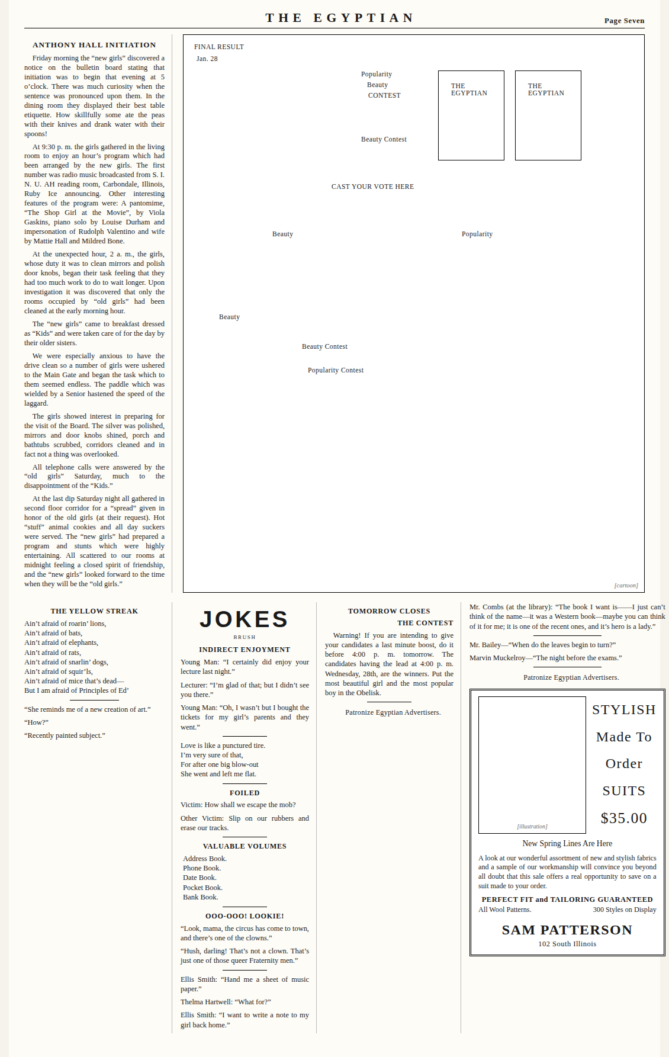THE EGYPTIAN
Page Seven
Anthony Hall Initiation
Friday morning the “new girls” discovered a notice on the bulletin board stating that initiation was to begin that evening at 5 o’clock. There was much curiosity when the sentence was pronounced upon them. In the dining room they displayed their best table etiquette. How skillfully some ate the peas with their knives and drank water with their spoons!
At 9:30 p. m. the girls gathered in the living room to enjoy an hour’s program which had been arranged by the new girls. The first number was radio music broadcasted from S. I. N. U. AH reading room, Carbondale, Illinois, Ruby Ice announcing. Other interesting features of the program were: A pantomime, “The Shop Girl at the Movie”, by Viola Gaskins, piano solo by Louise Durham and impersonation of Rudolph Valentino and wife by Mattie Hall and Mildred Bone.
At the unexpected hour, 2 a. m., the girls, whose duty it was to clean mirrors and polish door knobs, began their task feeling that they had too much work to do to wait longer. Upon investigation it was discovered that only the rooms occupied by “old girls” had been cleaned at the early morning hour.
The “new girls” came to breakfast dressed as “Kids” and were taken care of for the day by their older sisters.
We were especially anxious to have the drive clean so a number of girls were ushered to the Main Gate and began the task which to them seemed endless. The paddle which was wielded by a Senior hastened the speed of the laggard.
The girls showed interest in preparing for the visit of the Board. The silver was polished, mirrors and door knobs shined, porch and bathtubs scrubbed, corridors cleaned and in fact not a thing was overlooked.
All telephone calls were answered by the “old girls” Saturday, much to the disappointment of the “Kids.”
At the last dip Saturday night all gathered in second floor corridor for a “spread” given in honor of the old girls (at their request). Hot “stuff” animal cookies and all day suckers were served. The “new girls” had prepared a program and stunts which were highly entertaining. All scattered to our rooms at midnight feeling a closed spirit of friendship, and the “new girls” looked forward to the time when they will be the “old girls.”
FINAL RESULT Jan. 28 Popularity Beauty CONTEST Beauty Contest CAST YOUR VOTE HERE Beauty Beauty Beauty Contest Popularity Contest Popularity
THE
EGYPTIAN THE
EGYPTIAN [cartoon]
The Yellow Streak
Ain’t afraid of roarin’ lions, Ain’t afraid of bats, Ain’t afraid of elephants, Ain’t afraid of rats, Ain’t afraid of snarlin’ dogs, Ain’t afraid of squir’ls, Ain’t afraid of mice that’s dead— But I am afraid of Principles of Ed’
“She reminds me of a new creation of art.”
“How?”
“Recently painted subject.”
JOKESBRUSH
Indirect Enjoyment
Young Man: “I certainly did enjoy your lecture last night.”
Lecturer: “I’m glad of that; but I didn’t see you there.”
Young Man: “Oh, I wasn’t but I bought the tickets for my girl’s parents and they went.”
Love is like a punctured tire. I’m very sure of that, For after one big blow-out She went and left me flat.
Foiled
Victim: How shall we escape the mob?
Other Victim: Slip on our rubbers and erase our tracks.
Valuable Volumes
Address Book.
Phone Book.
Date Book.
Pocket Book.
Bank Book.
Ooo-ooo! Lookie!
“Look, mama, the circus has come to town, and there’s one of the clowns.”
“Hush, darling! That’s not a clown. That’s just one of those queer Fraternity men.”
Ellis Smith: “Hand me a sheet of music paper.”
Thelma Hartwell: “What for?”
Ellis Smith: “I want to write a note to my girl back home.”
Tomorrow Closes
The Contest
Warning! If you are intending to give your candidates a last minute boost, do it before 4:00 p. m. tomorrow. The candidates having the lead at 4:00 p. m. Wednesday, 28th, are the winners. Put the most beautiful girl and the most popular boy in the Obelisk.
Patronize Egyptian Advertisers.
Mr. Combs (at the library): “The book I want is——I just can’t think of the name—it was a Western book—maybe you can think of it for me; it is one of the recent ones, and it’s hero is a lady.”
Mr. Bailey—“When do the leaves begin to turn?”
Marvin Muckelroy—“The night before the exams.”
Patronize Egyptian Advertisers.
[illustration]
STYLISH
Made To
Order
SUITS
$35.00
New Spring Lines Are Here
A look at our wonderful assortment of new and stylish fabrics and a sample of our workmanship will convince you beyond all doubt that this sale offers a real opportunity to save on a suit made to your order.
PERFECT FIT and TAILORING GUARANTEED
All Wool Patterns. 300 Styles on Display
SAM PATTERSON
102 South Illinois